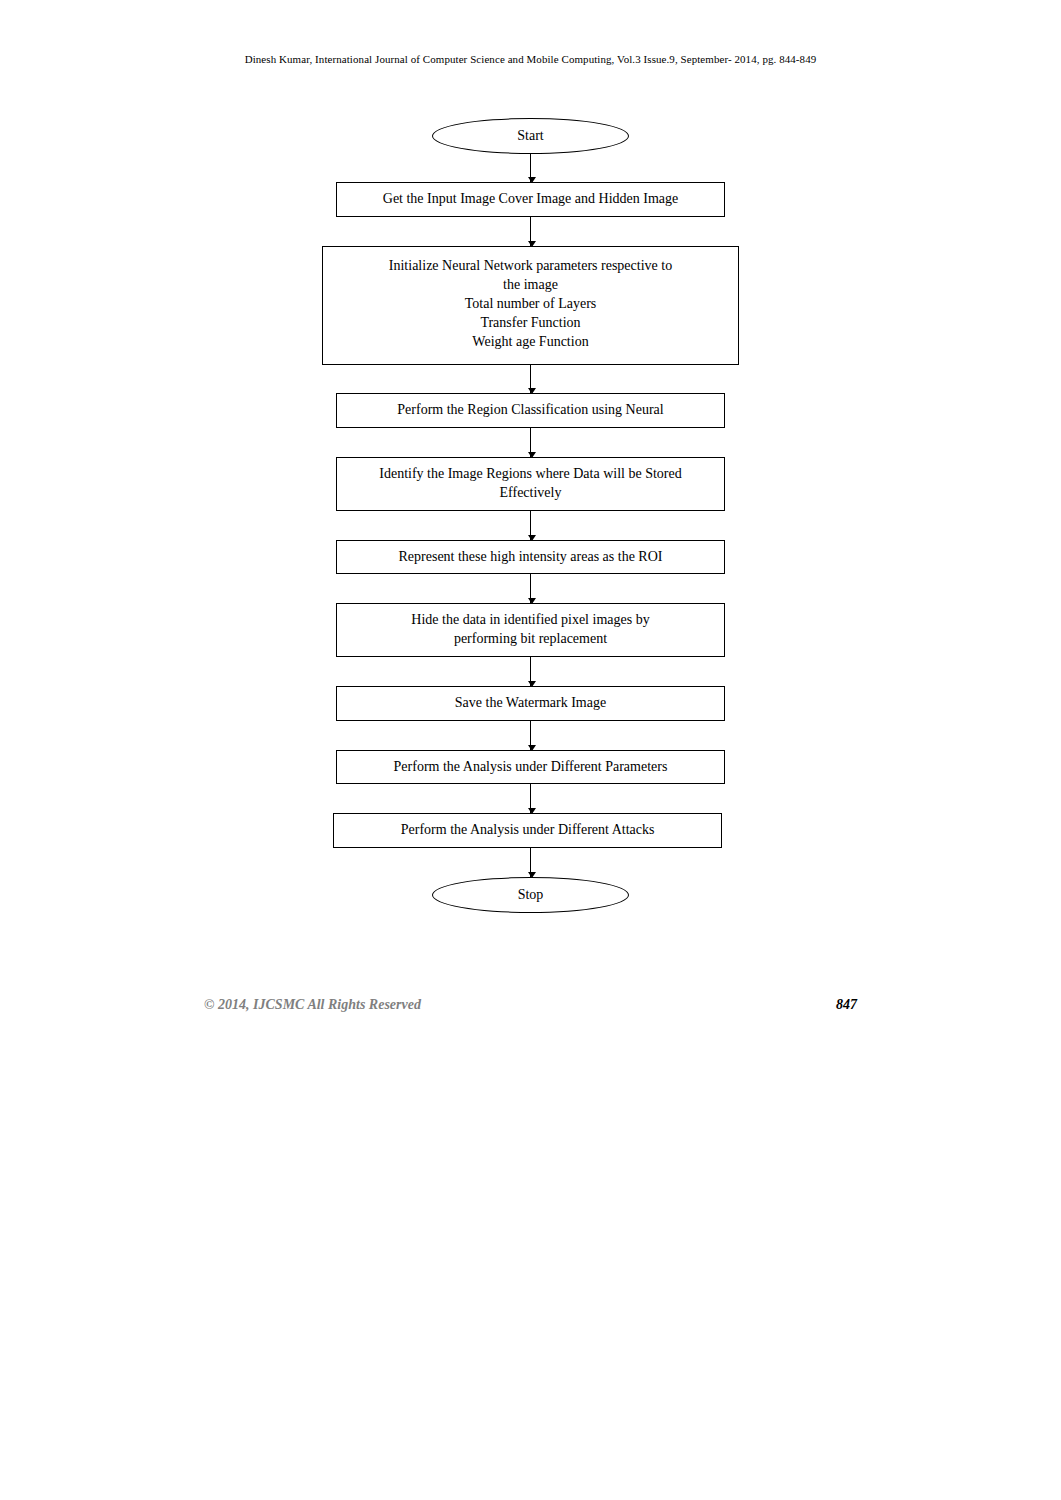Dinesh Kumar, International Journal of Computer Science and Mobile Computing, Vol.3 Issue.9, September- 2014, pg. 844-849
Start
Get the Input Image Cover Image and Hidden Image
Initialize Neural Network parameters respective to
the image
Total number of Layers
Transfer Function
Weight age Function
Perform the Region Classification using Neural
Identify the Image Regions where Data will be Stored
Effectively
Represent these high intensity areas as the ROI
Hide the data in identified pixel images by
performing bit replacement
Save the Watermark Image
Perform the Analysis under Different Parameters
Perform the Analysis under Different Attacks
Stop
© 2014, IJCSMC All Rights Reserved 847